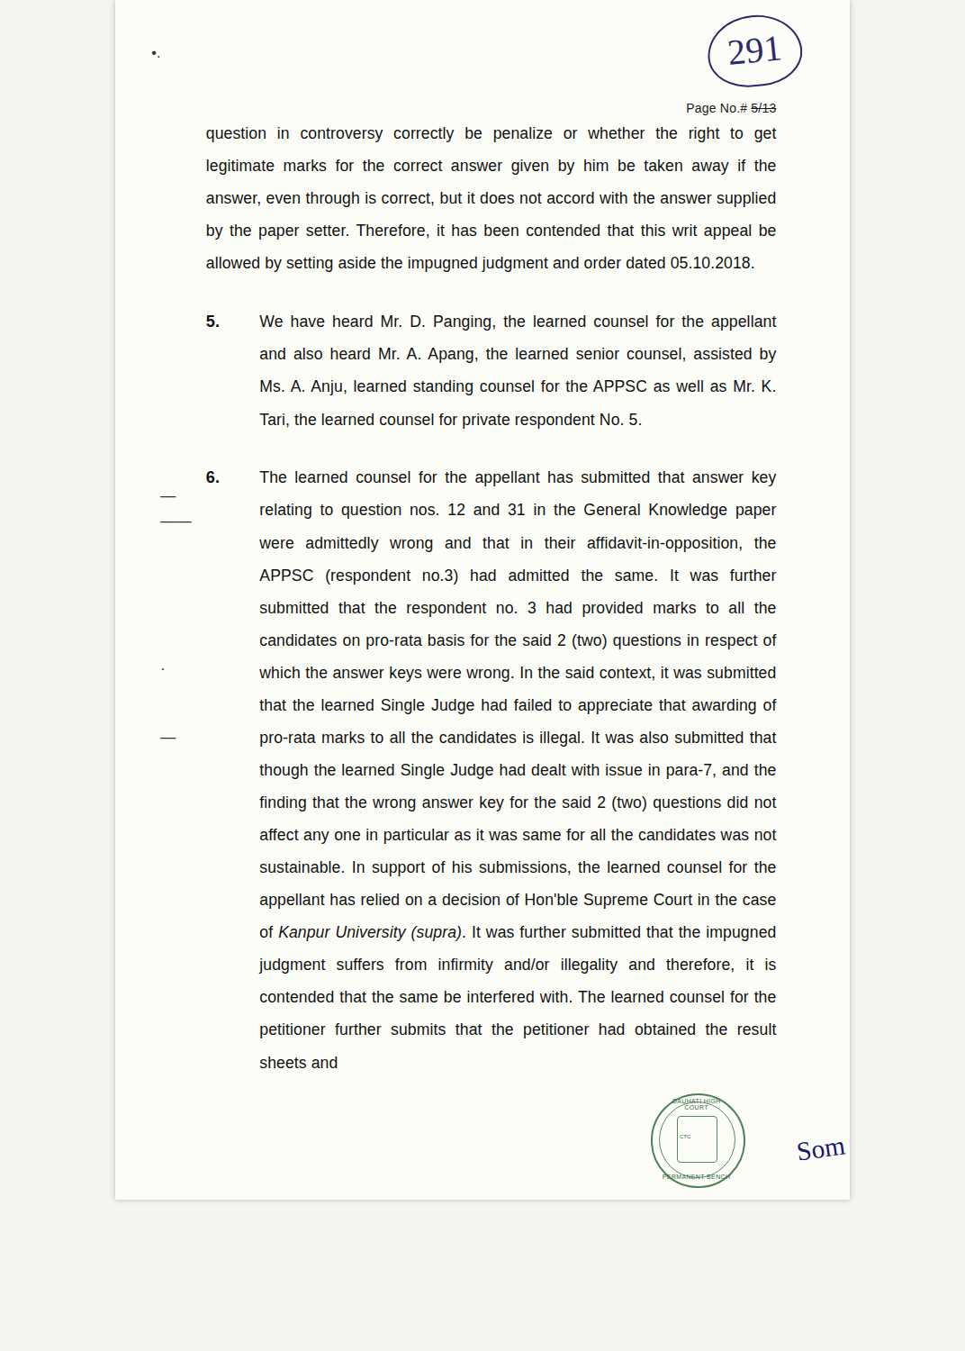•.
291
Page No.# 5/13
question in controversy correctly be penalize or whether the right to get legitimate marks for the correct answer given by him be taken away if the answer, even through is correct, but it does not accord with the answer supplied by the paper setter. Therefore, it has been contended that this writ appeal be allowed by setting aside the impugned judgment and order dated 05.10.2018.
5.
We have heard Mr. D. Panging, the learned counsel for the appellant and also heard Mr. A. Apang, the learned senior counsel, assisted by Ms. A. Anju, learned standing counsel for the APPSC as well as Mr. K. Tari, the learned counsel for private respondent No. 5.
6.
The learned counsel for the appellant has submitted that answer key relating to question nos. 12 and 31 in the General Knowledge paper were admittedly wrong and that in their affidavit-in-opposition, the APPSC (respondent no.3) had admitted the same. It was further submitted that the respondent no. 3 had provided marks to all the candidates on pro-rata basis for the said 2 (two) questions in respect of which the answer keys were wrong. In the said context, it was submitted that the learned Single Judge had failed to appreciate that awarding of pro-rata marks to all the candidates is illegal. It was also submitted that though the learned Single Judge had dealt with issue in para-7, and the finding that the wrong answer key for the said 2 (two) questions did not affect any one in particular as it was same for all the candidates was not sustainable. In support of his submissions, the learned counsel for the appellant has relied on a decision of Hon'ble Supreme Court in the case of Kanpur University (supra). It was further submitted that the impugned judgment suffers from infirmity and/or illegality and therefore, it is contended that the same be interfered with. The learned counsel for the petitioner further submits that the petitioner had obtained the result sheets and
—
——
·
—
GAUHATI HIGH COURT
CTC
PERMANENT BENCH
Som